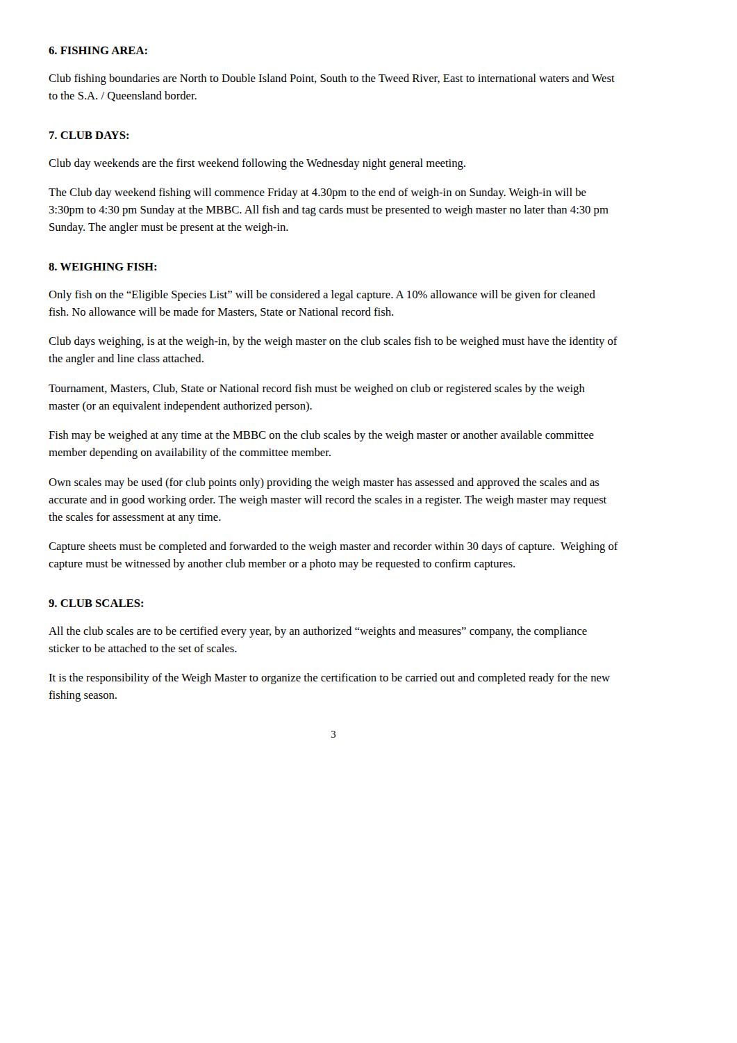6. FISHING AREA:
Club fishing boundaries are North to Double Island Point, South to the Tweed River, East to international waters and West to the S.A. / Queensland border.
7. CLUB DAYS:
Club day weekends are the first weekend following the Wednesday night general meeting.
The Club day weekend fishing will commence Friday at 4.30pm to the end of weigh-in on Sunday. Weigh-in will be 3:30pm to 4:30 pm Sunday at the MBBC. All fish and tag cards must be presented to weigh master no later than 4:30 pm Sunday. The angler must be present at the weigh-in.
8. WEIGHING FISH:
Only fish on the “Eligible Species List” will be considered a legal capture. A 10% allowance will be given for cleaned fish. No allowance will be made for Masters, State or National record fish.
Club days weighing, is at the weigh-in, by the weigh master on the club scales fish to be weighed must have the identity of the angler and line class attached.
Tournament, Masters, Club, State or National record fish must be weighed on club or registered scales by the weigh master (or an equivalent independent authorized person).
Fish may be weighed at any time at the MBBC on the club scales by the weigh master or another available committee member depending on availability of the committee member.
Own scales may be used (for club points only) providing the weigh master has assessed and approved the scales and as accurate and in good working order. The weigh master will record the scales in a register. The weigh master may request the scales for assessment at any time.
Capture sheets must be completed and forwarded to the weigh master and recorder within 30 days of capture. Weighing of capture must be witnessed by another club member or a photo may be requested to confirm captures.
9. CLUB SCALES:
All the club scales are to be certified every year, by an authorized “weights and measures” company, the compliance sticker to be attached to the set of scales.
It is the responsibility of the Weigh Master to organize the certification to be carried out and completed ready for the new fishing season.
3